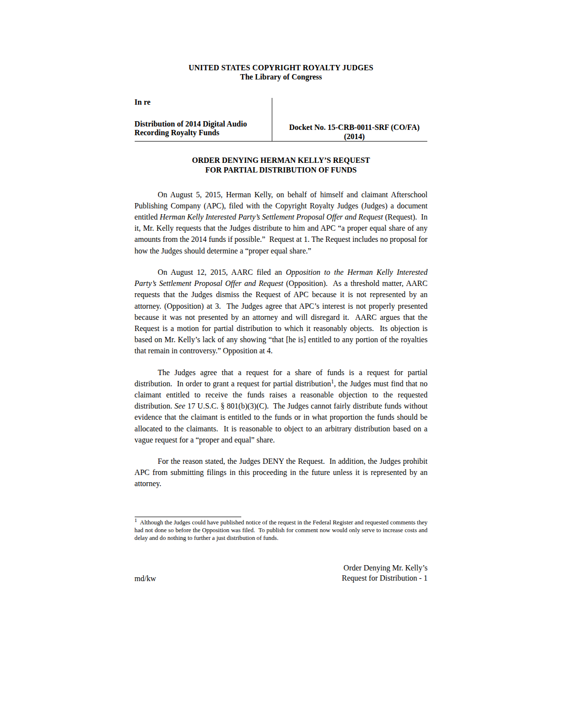UNITED STATES COPYRIGHT ROYALTY JUDGES
The Library of Congress
| In re Distribution of 2014 Digital Audio Recording Royalty Funds | Docket No. 15-CRB-0011-SRF (CO/FA) (2014) |
ORDER DENYING HERMAN KELLY’S REQUEST
FOR PARTIAL DISTRIBUTION OF FUNDS
On August 5, 2015, Herman Kelly, on behalf of himself and claimant Afterschool Publishing Company (APC), filed with the Copyright Royalty Judges (Judges) a document entitled Herman Kelly Interested Party’s Settlement Proposal Offer and Request (Request). In it, Mr. Kelly requests that the Judges distribute to him and APC “a proper equal share of any amounts from the 2014 funds if possible.” Request at 1. The Request includes no proposal for how the Judges should determine a “proper equal share.”
On August 12, 2015, AARC filed an Opposition to the Herman Kelly Interested Party’s Settlement Proposal Offer and Request (Opposition). As a threshold matter, AARC requests that the Judges dismiss the Request of APC because it is not represented by an attorney. (Opposition) at 3. The Judges agree that APC’s interest is not properly presented because it was not presented by an attorney and will disregard it. AARC argues that the Request is a motion for partial distribution to which it reasonably objects. Its objection is based on Mr. Kelly’s lack of any showing “that [he is] entitled to any portion of the royalties that remain in controversy.” Opposition at 4.
The Judges agree that a request for a share of funds is a request for partial distribution. In order to grant a request for partial distribution1, the Judges must find that no claimant entitled to receive the funds raises a reasonable objection to the requested distribution. See 17 U.S.C. § 801(b)(3)(C). The Judges cannot fairly distribute funds without evidence that the claimant is entitled to the funds or in what proportion the funds should be allocated to the claimants. It is reasonable to object to an arbitrary distribution based on a vague request for a “proper and equal” share.
For the reason stated, the Judges DENY the Request. In addition, the Judges prohibit APC from submitting filings in this proceeding in the future unless it is represented by an attorney.
1 Although the Judges could have published notice of the request in the Federal Register and requested comments they had not done so before the Opposition was filed. To publish for comment now would only serve to increase costs and delay and do nothing to further a just distribution of funds.
md/kw
Order Denying Mr. Kelly’s
Request for Distribution - 1